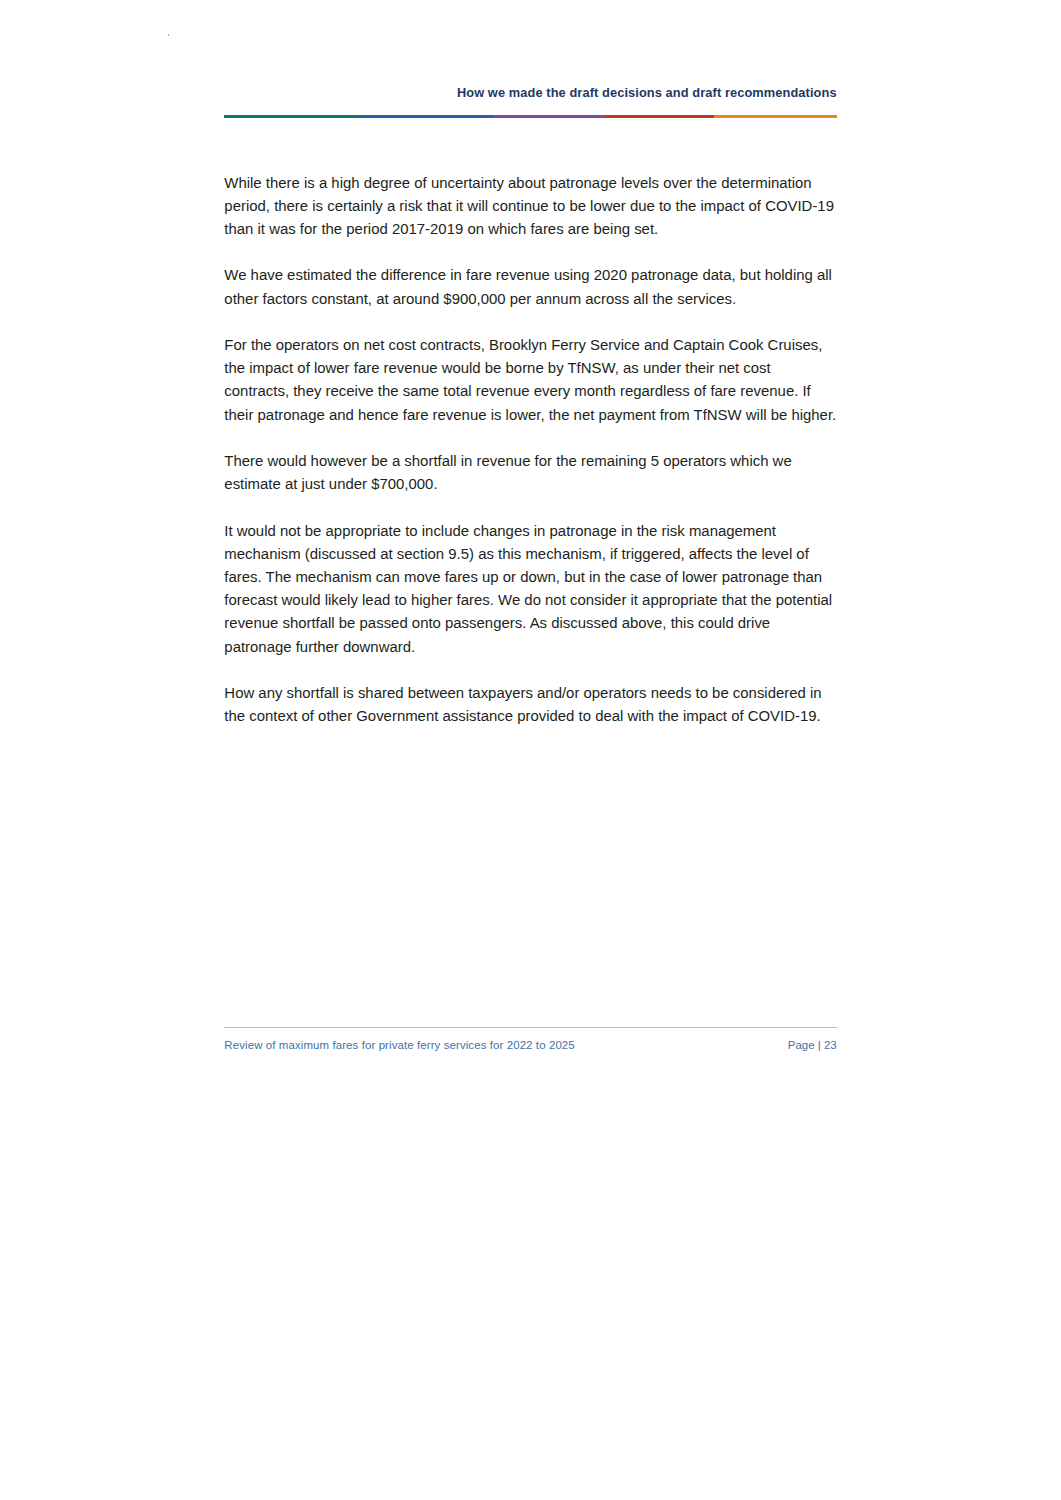How we made the draft decisions and draft recommendations
While there is a high degree of uncertainty about patronage levels over the determination period, there is certainly a risk that it will continue to be lower due to the impact of COVID-19 than it was for the period 2017-2019 on which fares are being set.
We have estimated the difference in fare revenue using 2020 patronage data, but holding all other factors constant, at around $900,000 per annum across all the services.
For the operators on net cost contracts, Brooklyn Ferry Service and Captain Cook Cruises, the impact of lower fare revenue would be borne by TfNSW, as under their net cost contracts, they receive the same total revenue every month regardless of fare revenue. If their patronage and hence fare revenue is lower, the net payment from TfNSW will be higher.
There would however be a shortfall in revenue for the remaining 5 operators which we estimate at just under $700,000.
It would not be appropriate to include changes in patronage in the risk management mechanism (discussed at section 9.5) as this mechanism, if triggered, affects the level of fares. The mechanism can move fares up or down, but in the case of lower patronage than forecast would likely lead to higher fares. We do not consider it appropriate that the potential revenue shortfall be passed onto passengers. As discussed above, this could drive patronage further downward.
How any shortfall is shared between taxpayers and/or operators needs to be considered in the context of other Government assistance provided to deal with the impact of COVID-19.
Review of maximum fares for private ferry services for 2022 to 2025 Page | 23